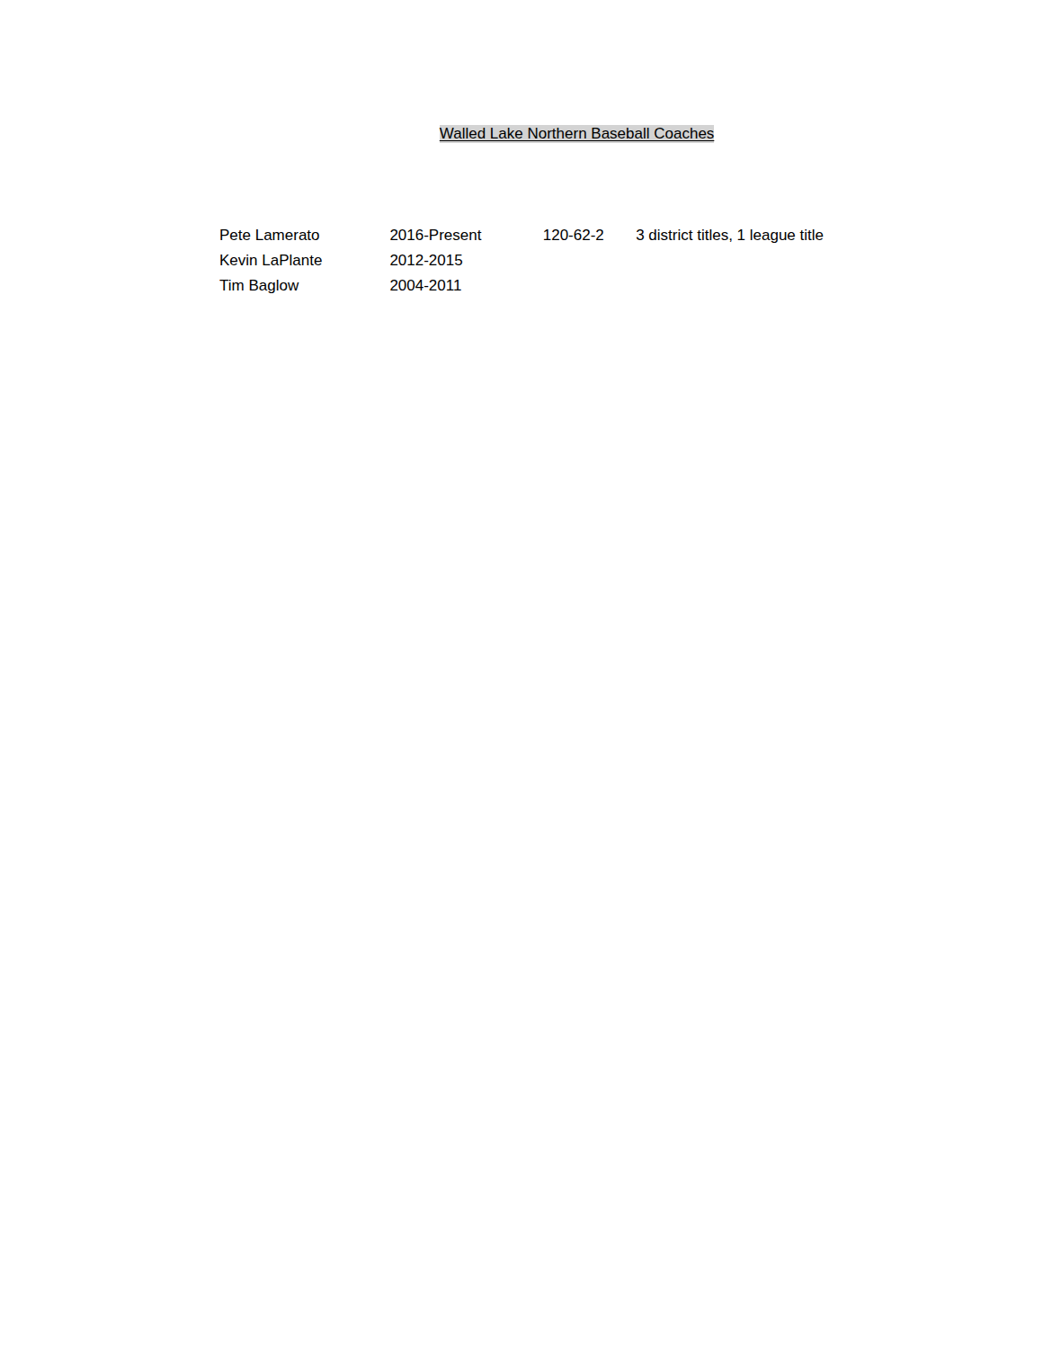Walled Lake Northern Baseball Coaches
| Pete Lamerato | 2016-Present | 120-62-2 | 3 district titles, 1 league title |
| Kevin LaPlante | 2012-2015 | | |
| Tim Baglow | 2004-2011 | | |